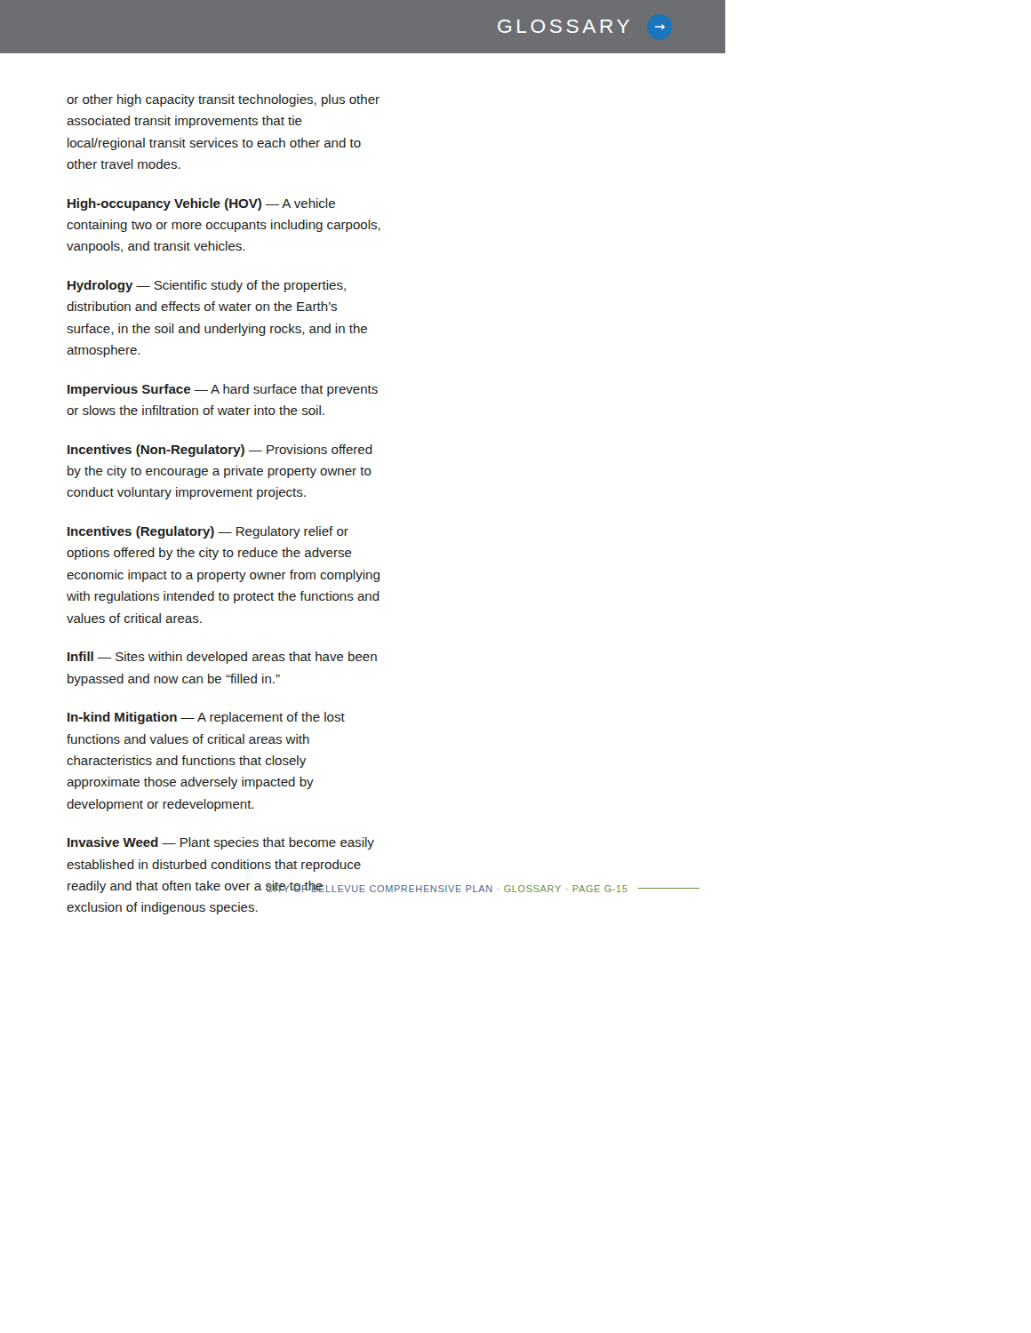Glossary➞
or other high capacity transit technologies, plus other associated transit improvements that tie local/regional transit services to each other and to other travel modes.
High-occupancy Vehicle (HOV) — A vehicle containing two or more occupants including carpools, vanpools, and transit vehicles.
Hydrology — Scientific study of the properties, distribution and effects of water on the Earth’s surface, in the soil and underlying rocks, and in the atmosphere.
Impervious Surface — A hard surface that prevents or slows the infiltration of water into the soil.
Incentives (Non-Regulatory) — Provisions offered by the city to encourage a private property owner to conduct voluntary improvement projects.
Incentives (Regulatory) — Regulatory relief or options offered by the city to reduce the adverse economic impact to a property owner from complying with regulations intended to protect the functions and values of critical areas.
Infill — Sites within developed areas that have been bypassed and now can be “filled in.”
In-kind Mitigation — A replacement of the lost functions and values of critical areas with characteristics and functions that closely approximate those adversely impacted by development or redevelopment.
Invasive Weed — Plant species that become easily established in disturbed conditions that reproduce readily and that often take over a site to the exclusion of indigenous species.
City of Bellevue Comprehensive Plan · Glossary · Page G-15